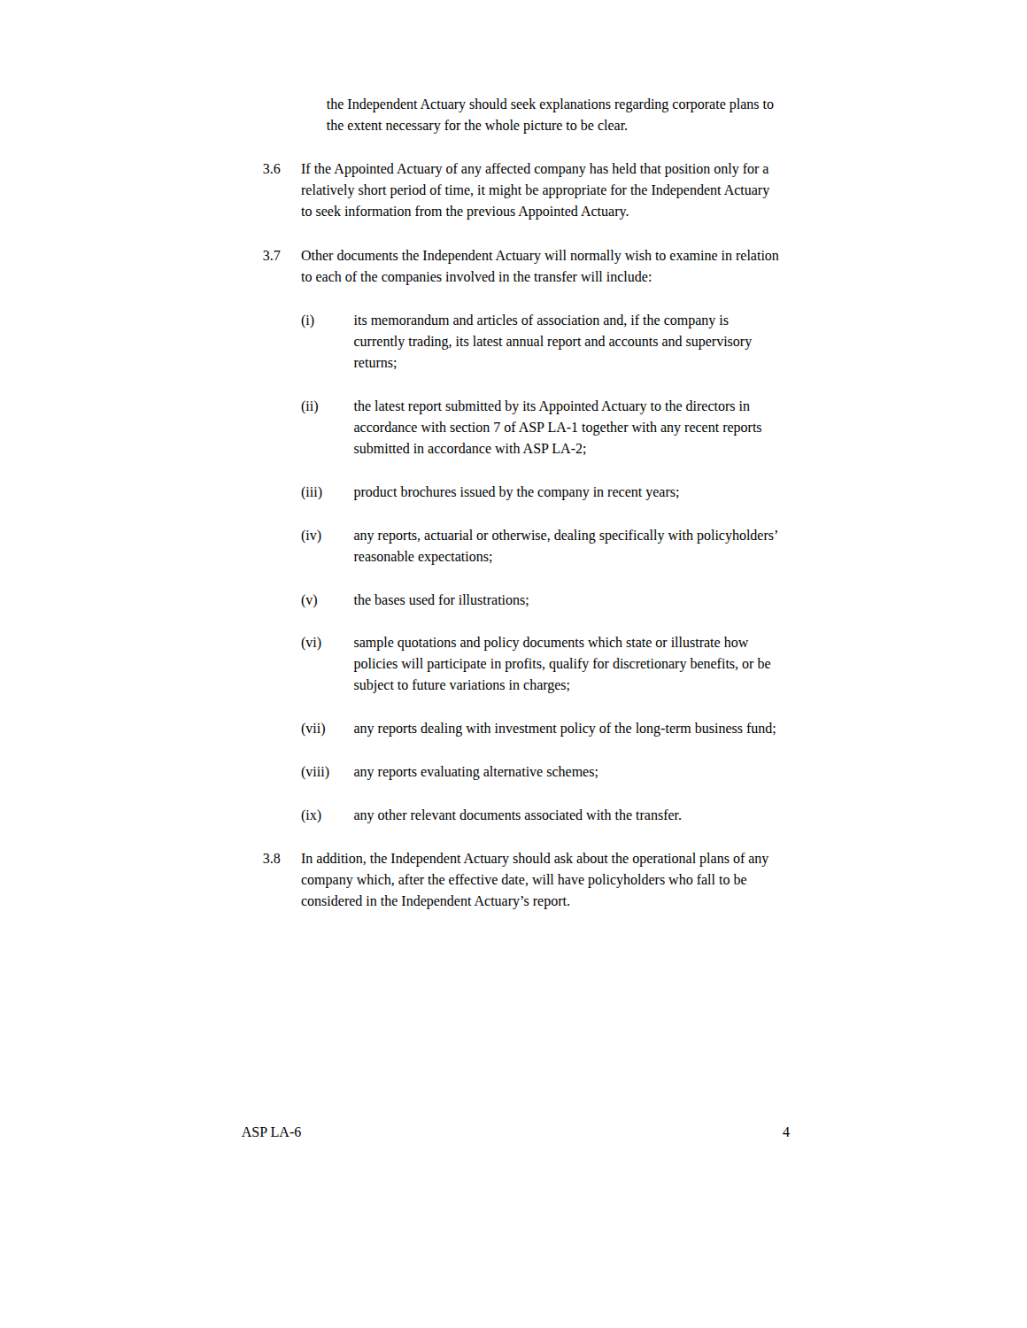the Independent Actuary should seek explanations regarding corporate plans to the extent necessary for the whole picture to be clear.
3.6
If the Appointed Actuary of any affected company has held that position only for a relatively short period of time, it might be appropriate for the Independent Actuary to seek information from the previous Appointed Actuary.
3.7
Other documents the Independent Actuary will normally wish to examine in relation to each of the companies involved in the transfer will include:
(i)
its memorandum and articles of association and, if the company is currently trading, its latest annual report and accounts and supervisory returns;
(ii)
the latest report submitted by its Appointed Actuary to the directors in accordance with section 7 of ASP LA-1 together with any recent reports submitted in accordance with ASP LA-2;
(iii)
product brochures issued by the company in recent years;
(iv)
any reports, actuarial or otherwise, dealing specifically with policyholders’ reasonable expectations;
(v)
the bases used for illustrations;
(vi)
sample quotations and policy documents which state or illustrate how policies will participate in profits, qualify for discretionary benefits, or be subject to future variations in charges;
(vii)
any reports dealing with investment policy of the long-term business fund;
(viii)
any reports evaluating alternative schemes;
(ix)
any other relevant documents associated with the transfer.
3.8
In addition, the Independent Actuary should ask about the operational plans of any company which, after the effective date, will have policyholders who fall to be considered in the Independent Actuary’s report.
ASP LA-6
4